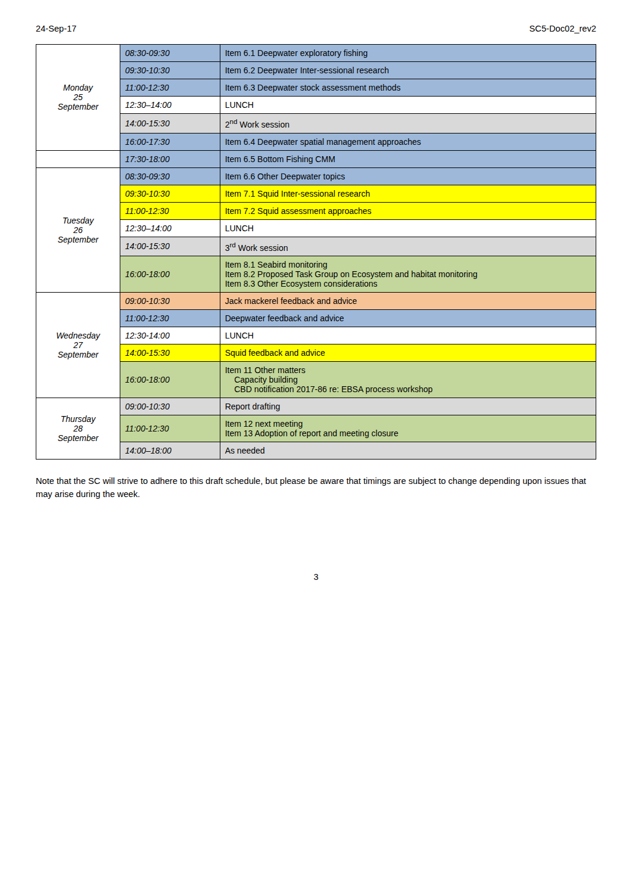24-Sep-17 SC5-Doc02_rev2
| Monday 25 September | 08:30-09:30 | Item 6.1 Deepwater exploratory fishing |
| 09:30-10:30 | Item 6.2 Deepwater Inter-sessional research |
| 11:00-12:30 | Item 6.3 Deepwater stock assessment methods |
| 12:30–14:00 | LUNCH |
| 14:00-15:30 | 2 nd Work session |
| 16:00-17:30 | Item 6.4 Deepwater spatial management approaches |
| | 17:30-18:00 | Item 6.5 Bottom Fishing CMM |
| Tuesday 26 September | 08:30-09:30 | Item 6.6 Other Deepwater topics |
| 09:30-10:30 | Item 7.1 Squid Inter-sessional research |
| 11:00-12:30 | Item 7.2 Squid assessment approaches |
| 12:30–14:00 | LUNCH |
| 14:00-15:30 | 3 rd Work session |
| 16:00-18:00 | Item 8.1 Seabird monitoring Item 8.2 Proposed Task Group on Ecosystem and habitat monitoring Item 8.3 Other Ecosystem considerations |
| Wednesday 27 September | 09:00-10:30 | Jack mackerel feedback and advice |
| 11:00-12:30 | Deepwater feedback and advice |
| 12:30-14:00 | LUNCH |
| 14:00-15:30 | Squid feedback and advice |
| 16:00-18:00 | Item 11 Other matters Capacity building CBD notification 2017-86 re: EBSA process workshop |
| Thursday 28 September | 09:00-10:30 | Report drafting |
| 11:00-12:30 | Item 12 next meeting Item 13 Adoption of report and meeting closure |
| 14:00–18:00 | As needed |
Note that the SC will strive to adhere to this draft schedule, but please be aware that timings are subject to change depending upon issues that may arise during the week.
3